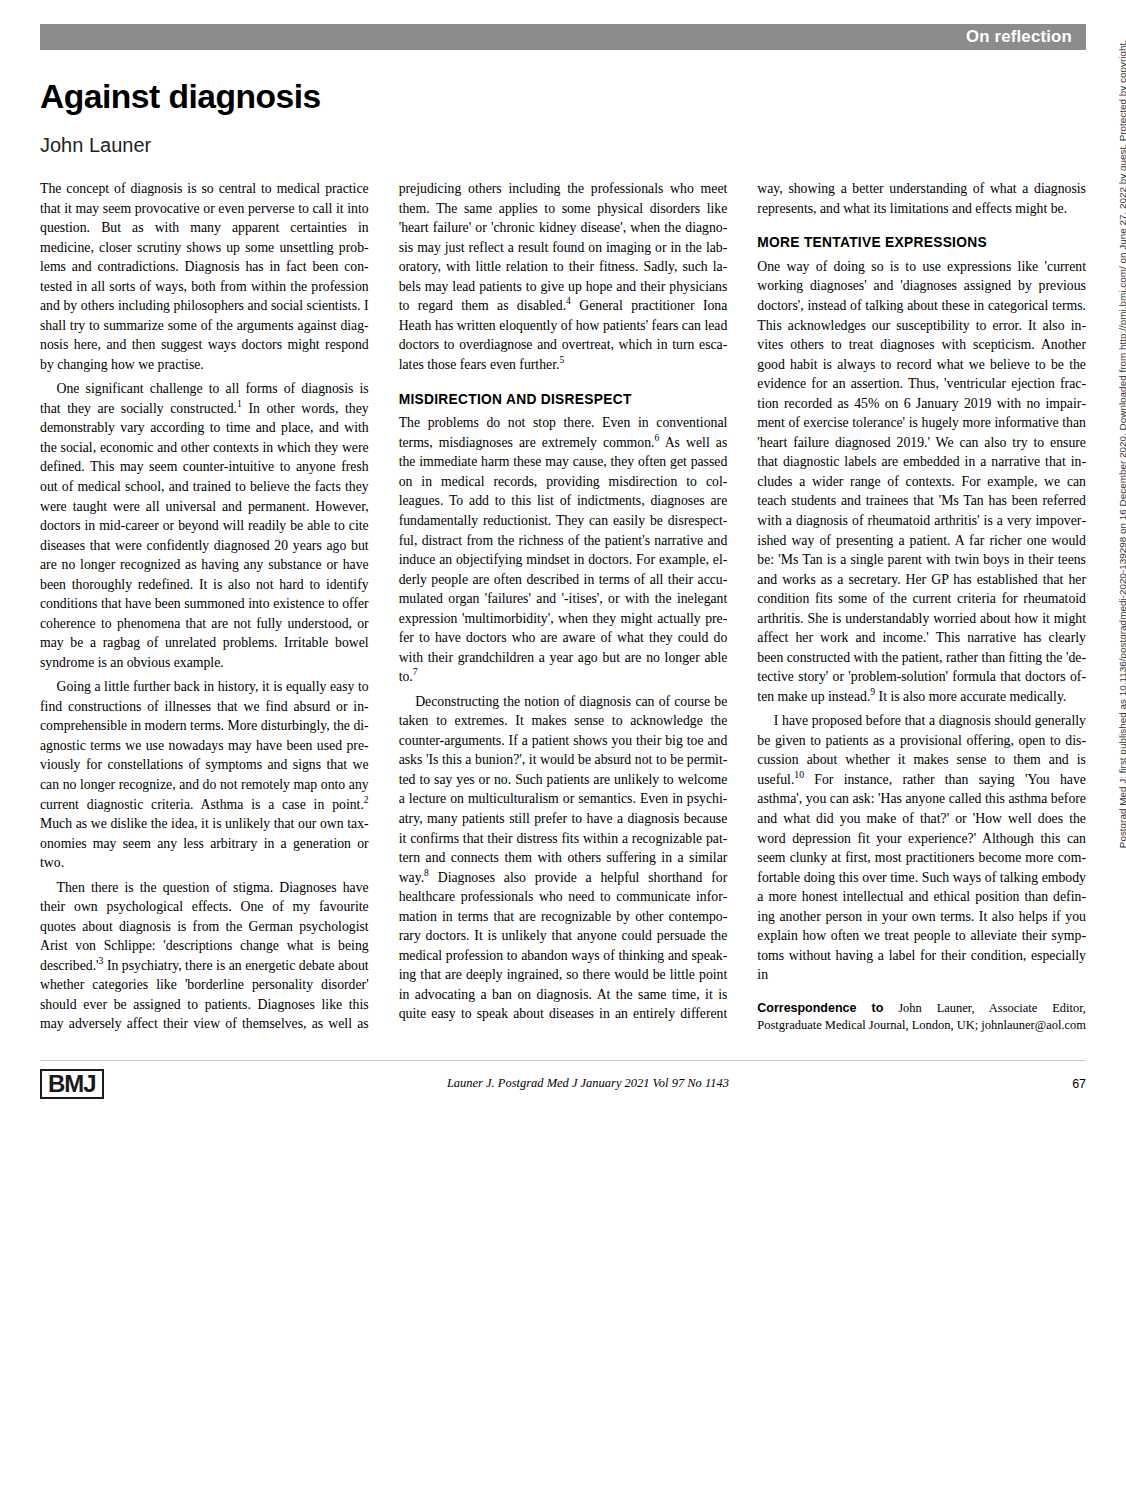Postgrad Med J: first published as 10.1136/postgradmedj-2020-139298 on 16 December 2020. Downloaded from http://pmj.bmj.com/ on June 27, 2022 by guest. Protected by copyright.
On reflection
Against diagnosis
John Launer
The concept of diagnosis is so central to medical practice that it may seem provocative or even perverse to call it into question. But as with many apparent certainties in medicine, closer scrutiny shows up some unsettling problems and contradictions. Diagnosis has in fact been contested in all sorts of ways, both from within the profession and by others including philosophers and social scientists. I shall try to summarize some of the arguments against diagnosis here, and then suggest ways doctors might respond by changing how we practise.
One significant challenge to all forms of diagnosis is that they are socially constructed.1 In other words, they demonstrably vary according to time and place, and with the social, economic and other contexts in which they were defined. This may seem counter-intuitive to anyone fresh out of medical school, and trained to believe the facts they were taught were all universal and permanent. However, doctors in mid-career or beyond will readily be able to cite diseases that were confidently diagnosed 20 years ago but are no longer recognized as having any substance or have been thoroughly redefined. It is also not hard to identify conditions that have been summoned into existence to offer coherence to phenomena that are not fully understood, or may be a ragbag of unrelated problems. Irritable bowel syndrome is an obvious example.
Going a little further back in history, it is equally easy to find constructions of illnesses that we find absurd or incomprehensible in modern terms. More disturbingly, the diagnostic terms we use nowadays may have been used previously for constellations of symptoms and signs that we can no longer recognize, and do not remotely map onto any current diagnostic criteria. Asthma is a case in point.2 Much as we dislike the idea, it is unlikely that our own taxonomies may seem any less arbitrary in a generation or two.
Then there is the question of stigma. Diagnoses have their own psychological effects. One of my favourite quotes about diagnosis is from the German psychologist Arist von Schlippe: 'descriptions change what is being described.'3 In psychiatry, there is an energetic debate about whether categories like 'borderline personality disorder' should ever be assigned to patients. Diagnoses like this may adversely affect their view of themselves, as well as prejudicing others including the professionals who meet them. The same applies to some physical disorders like 'heart failure' or 'chronic kidney disease', when the diagnosis may just reflect a result found on imaging or in the laboratory, with little relation to their fitness. Sadly, such labels may lead patients to give up hope and their physicians to regard them as disabled.4 General practitioner Iona Heath has written eloquently of how patients' fears can lead doctors to overdiagnose and overtreat, which in turn escalates those fears even further.5
Misdirection and disrespect
The problems do not stop there. Even in conventional terms, misdiagnoses are extremely common.6 As well as the immediate harm these may cause, they often get passed on in medical records, providing misdirection to colleagues. To add to this list of indictments, diagnoses are fundamentally reductionist. They can easily be disrespectful, distract from the richness of the patient's narrative and induce an objectifying mindset in doctors. For example, elderly people are often described in terms of all their accumulated organ 'failures' and '-itises', or with the inelegant expression 'multimorbidity', when they might actually prefer to have doctors who are aware of what they could do with their grandchildren a year ago but are no longer able to.7
Deconstructing the notion of diagnosis can of course be taken to extremes. It makes sense to acknowledge the counter-arguments. If a patient shows you their big toe and asks 'Is this a bunion?', it would be absurd not to be permitted to say yes or no. Such patients are unlikely to welcome a lecture on multiculturalism or semantics. Even in psychiatry, many patients still prefer to have a diagnosis because it confirms that their distress fits within a recognizable pattern and connects them with others suffering in a similar way.8 Diagnoses also provide a helpful shorthand for healthcare professionals who need to communicate information in terms that are recognizable by other contemporary doctors. It is unlikely that anyone could persuade the medical profession to abandon ways of thinking and speaking that are deeply ingrained, so there would be little point in advocating a ban on diagnosis. At the same time, it is quite easy to speak about diseases in an entirely different way, showing a better understanding of what a diagnosis represents, and what its limitations and effects might be.
More tentative expressions
One way of doing so is to use expressions like 'current working diagnoses' and 'diagnoses assigned by previous doctors', instead of talking about these in categorical terms. This acknowledges our susceptibility to error. It also invites others to treat diagnoses with scepticism. Another good habit is always to record what we believe to be the evidence for an assertion. Thus, 'ventricular ejection fraction recorded as 45% on 6 January 2019 with no impairment of exercise tolerance' is hugely more informative than 'heart failure diagnosed 2019.' We can also try to ensure that diagnostic labels are embedded in a narrative that includes a wider range of contexts. For example, we can teach students and trainees that 'Ms Tan has been referred with a diagnosis of rheumatoid arthritis' is a very impoverished way of presenting a patient. A far richer one would be: 'Ms Tan is a single parent with twin boys in their teens and works as a secretary. Her GP has established that her condition fits some of the current criteria for rheumatoid arthritis. She is understandably worried about how it might affect her work and income.' This narrative has clearly been constructed with the patient, rather than fitting the 'detective story' or 'problem-solution' formula that doctors often make up instead.9 It is also more accurate medically.
I have proposed before that a diagnosis should generally be given to patients as a provisional offering, open to discussion about whether it makes sense to them and is useful.10 For instance, rather than saying 'You have asthma', you can ask: 'Has anyone called this asthma before and what did you make of that?' or 'How well does the word depression fit your experience?' Although this can seem clunky at first, most practitioners become more comfortable doing this over time. Such ways of talking embody a more honest intellectual and ethical position than defining another person in your own terms. It also helps if you explain how often we treat people to alleviate their symptoms without having a label for their condition, especially in
Correspondence to John Launer, Associate Editor, Postgraduate Medical Journal, London, UK; johnlauner@aol.com
BMJ
Launer J. Postgrad Med J January 2021 Vol 97 No 1143
67